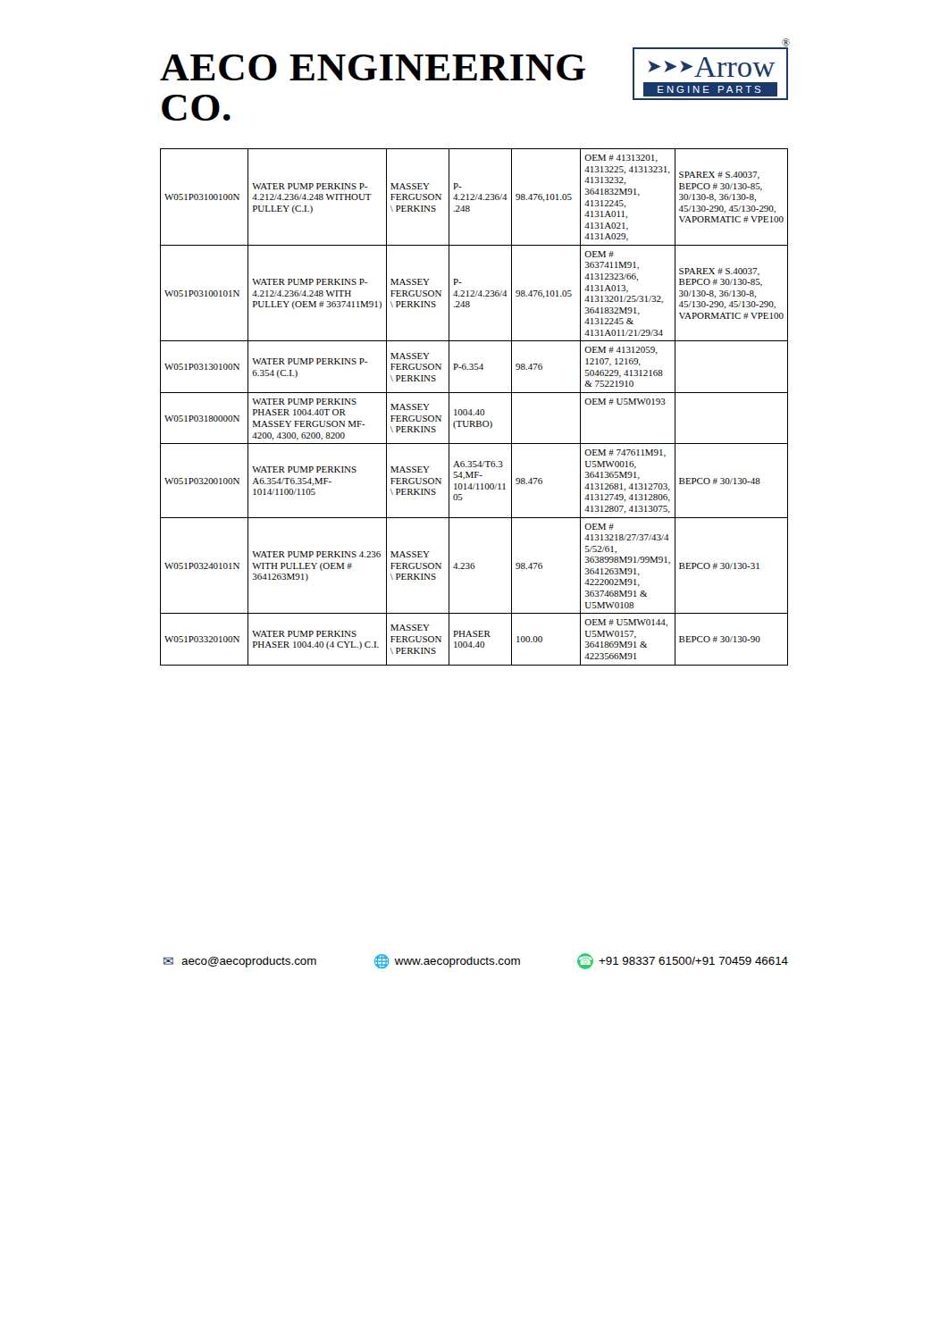AECO ENGINEERING CO.
®
➤➤➤Arrow
ENGINE PARTS
| W051P03100100N | WATER PUMP PERKINS P-4.212/4.236/4.248 WITHOUT PULLEY (C.I.) | MASSEY FERGUSON \ PERKINS | P-4.212/4.236/4.248 | 98.476,101.05 | OEM # 41313201, 41313225, 41313231, 41313232, 3641832M91, 41312245, 4131A011, 4131A021, 4131A029, | SPAREX # S.40037, BEPCO # 30/130-85, 30/130-8, 36/130-8, 45/130-290, 45/130-290, VAPORMATIC # VPE100 |
| W051P03100101N | WATER PUMP PERKINS P-4.212/4.236/4.248 WITH PULLEY (OEM # 3637411M91) | MASSEY FERGUSON \ PERKINS | P-4.212/4.236/4.248 | 98.476,101.05 | OEM # 3637411M91, 41312323/66, 4131A013, 41313201/25/31/32, 3641832M91, 41312245 & 4131A011/21/29/34 | SPAREX # S.40037, BEPCO # 30/130-85, 30/130-8, 36/130-8, 45/130-290, 45/130-290, VAPORMATIC # VPE100 |
| W051P03130100N | WATER PUMP PERKINS P-6.354 (C.I.) | MASSEY FERGUSON \ PERKINS | P-6.354 | 98.476 | OEM # 41312059, 12107, 12169, 5046229, 41312168 & 75221910 | |
| W051P03180000N | WATER PUMP PERKINS PHASER 1004.40T OR MASSEY FERGUSON MF-4200, 4300, 6200, 8200 | MASSEY FERGUSON \ PERKINS | 1004.40 (TURBO) | | OEM # U5MW0193 | |
| W051P03200100N | WATER PUMP PERKINS A6.354/T6.354,MF-1014/1100/1105 | MASSEY FERGUSON \ PERKINS | A6.354/T6.354,MF-1014/1100/1105 | 98.476 | OEM # 747611M91, U5MW0016, 3641365M91, 41312681, 41312703, 41312749, 41312806, 41312807, 41313075, | BEPCO # 30/130-48 |
| W051P03240101N | WATER PUMP PERKINS 4.236 WITH PULLEY (OEM # 3641263M91) | MASSEY FERGUSON \ PERKINS | 4.236 | 98.476 | OEM # 41313218/27/37/43/45/52/61, 3638998M91/99M91, 3641263M91, 4222002M91, 3637468M91 & U5MW0108 | BEPCO # 30/130-31 |
| W051P03320100N | WATER PUMP PERKINS PHASER 1004.40 (4 CYL.) C.I. | MASSEY FERGUSON \ PERKINS | PHASER 1004.40 | 100.00 | OEM # U5MW0144, U5MW0157, 3641869M91 & 4223566M91 | BEPCO # 30/130-90 |
✉ aeco@aecoproducts.com
🌐 www.aecoproducts.com
☎ +91 98337 61500/+91 70459 46614